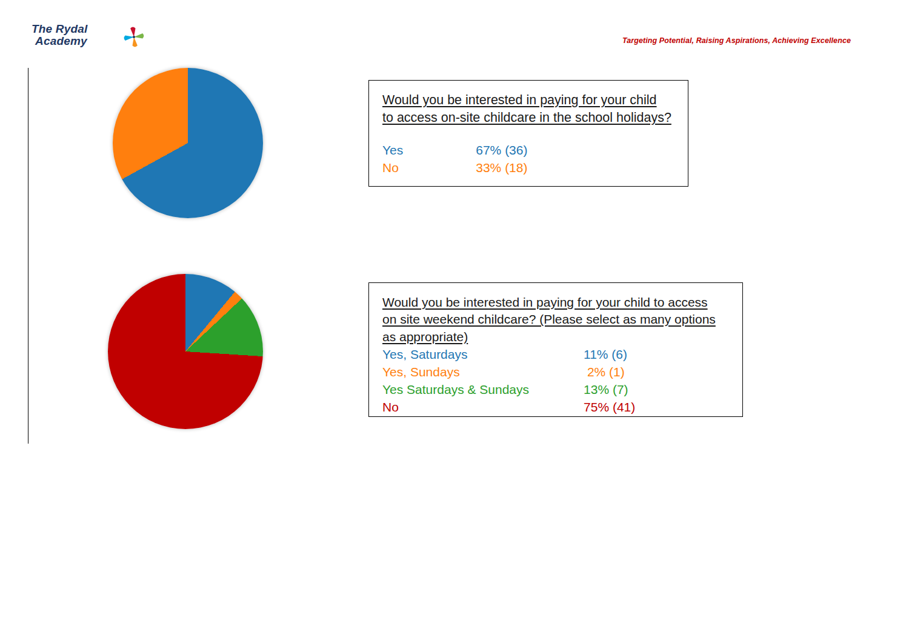The Rydal Academy
Targeting Potential, Raising Aspirations, Achieving Excellence
Would you be interested in paying for your child
to access on-site childcare in the school holidays?
| Yes | 67% (36) |
| No | 33% (18) |
Would you be interested in paying for your child to access
on site weekend childcare? (Please select as many options
as appropriate)
| Yes, Saturdays | 11% (6) |
| Yes, Sundays | 2% (1) |
| Yes Saturdays & Sundays | 13% (7) |
| No | 75% (41) |